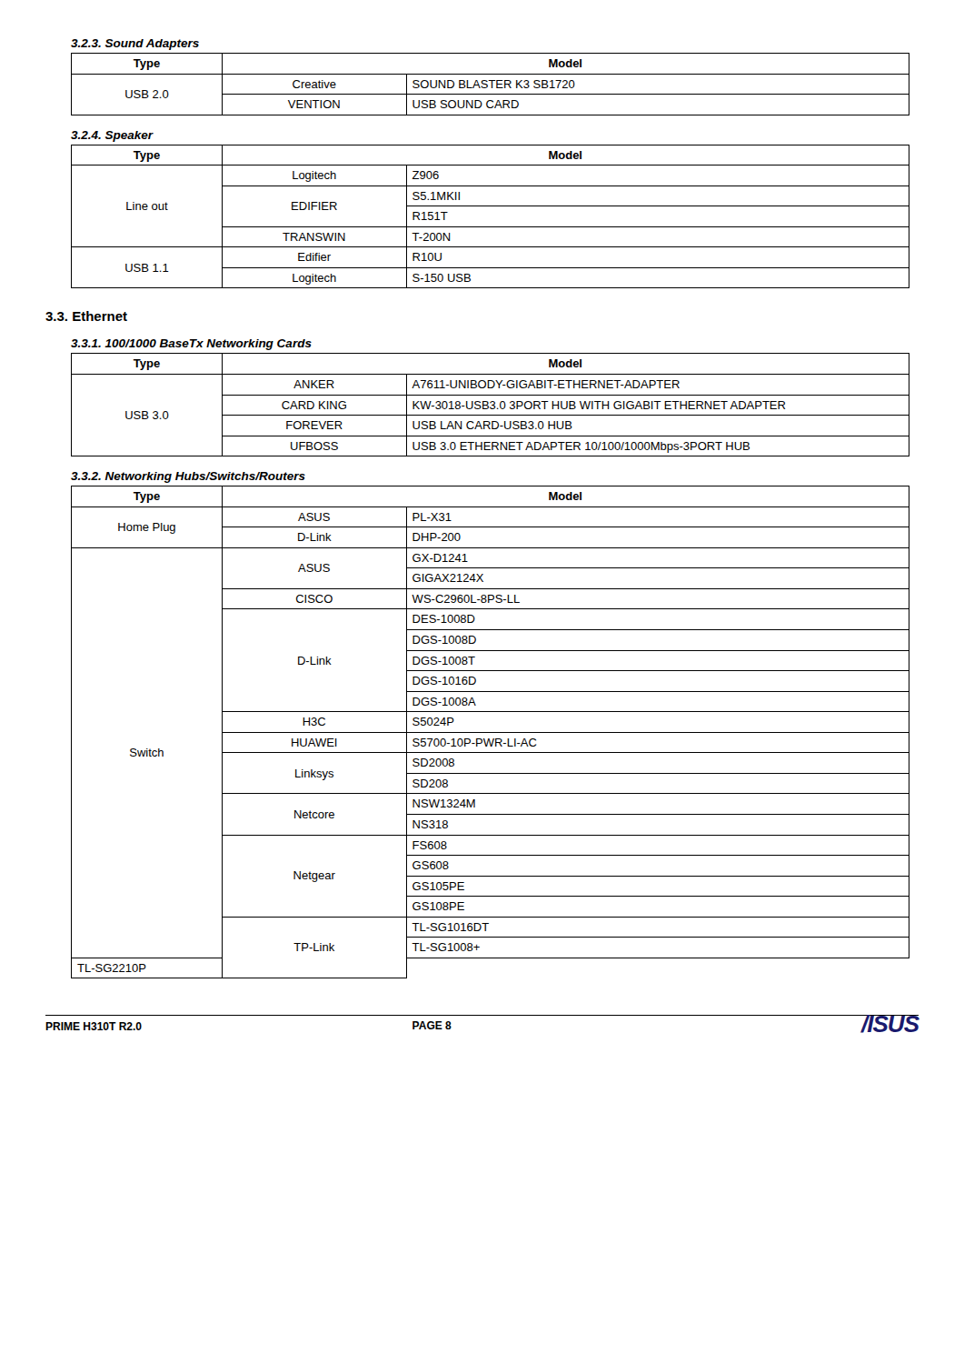3.2.3. Sound Adapters
| Type | Model |
| --- | --- |
| USB 2.0 | Creative | SOUND BLASTER K3 SB1720 |
| VENTION | USB SOUND CARD |
3.2.4. Speaker
| Type | Model |
| --- | --- |
| Line out | Logitech | Z906 |
| EDIFIER | S5.1MKII |
| R151T |
| TRANSWIN | T-200N |
| USB 1.1 | Edifier | R10U |
| Logitech | S-150 USB |
3.3. Ethernet
3.3.1. 100/1000 BaseTx Networking Cards
| Type | Model |
| --- | --- |
| USB 3.0 | ANKER | A7611-UNIBODY-GIGABIT-ETHERNET-ADAPTER |
| CARD KING | KW-3018-USB3.0 3PORT HUB WITH GIGABIT ETHERNET ADAPTER |
| FOREVER | USB LAN CARD-USB3.0 HUB |
| UFBOSS | USB 3.0 ETHERNET ADAPTER 10/100/1000Mbps-3PORT HUB |
3.3.2. Networking Hubs/Switchs/Routers
| Type | Model |
| --- | --- |
| Home Plug | ASUS | PL-X31 |
| D-Link | DHP-200 |
| Switch | ASUS | GX-D1241 |
| GIGAX2124X |
| CISCO | WS-C2960L-8PS-LL |
| D-Link | DES-1008D |
| DGS-1008D |
| DGS-1008T |
| DGS-1016D |
| DGS-1008A |
| H3C | S5024P |
| HUAWEI | S5700-10P-PWR-LI-AC |
| Linksys | SD2008 |
| SD208 |
| Netcore | NSW1324M |
| NS318 |
| Netgear | FS608 |
| GS608 |
| GS105PE |
| GS108PE |
| TP-Link | TL-SG1016DT |
| TL-SG1008+ |
| TL-SG2210P |
PRIME H310T R2.0 PAGE 8 /ISUS